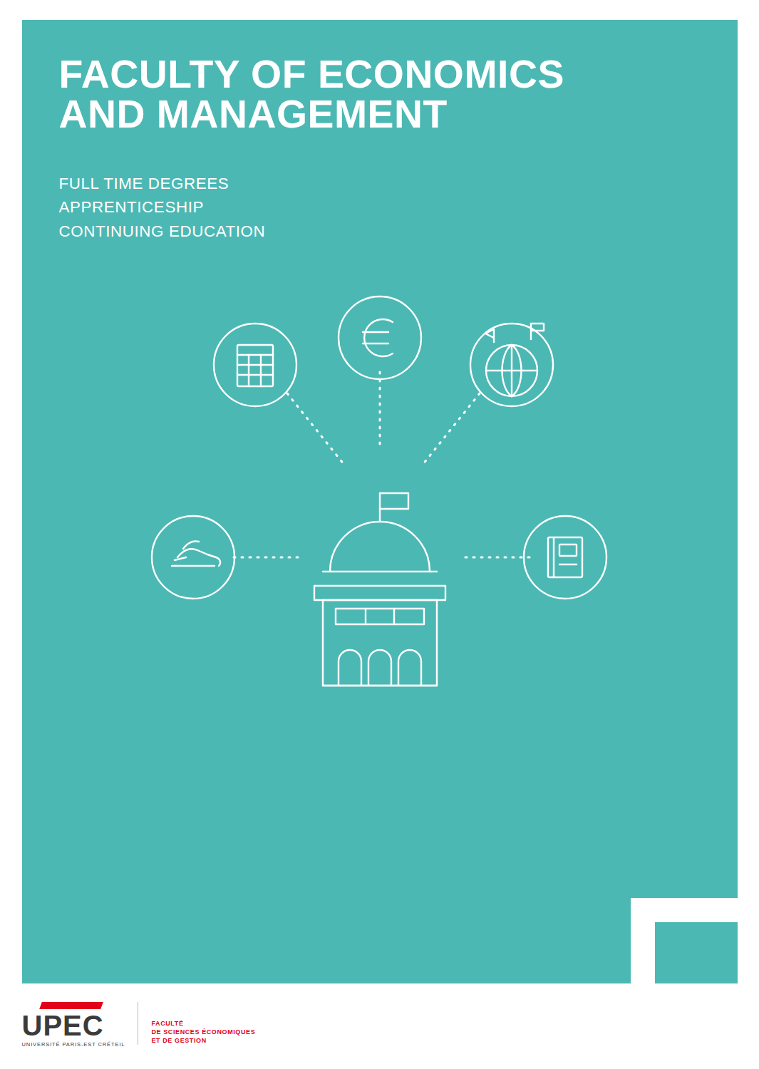Faculty of Economics
and Management
Full time degrees Apprenticeship Continuing education
UPEC
Université Paris-Est Créteil
Faculté
de Sciences Économiques
et de Gestion